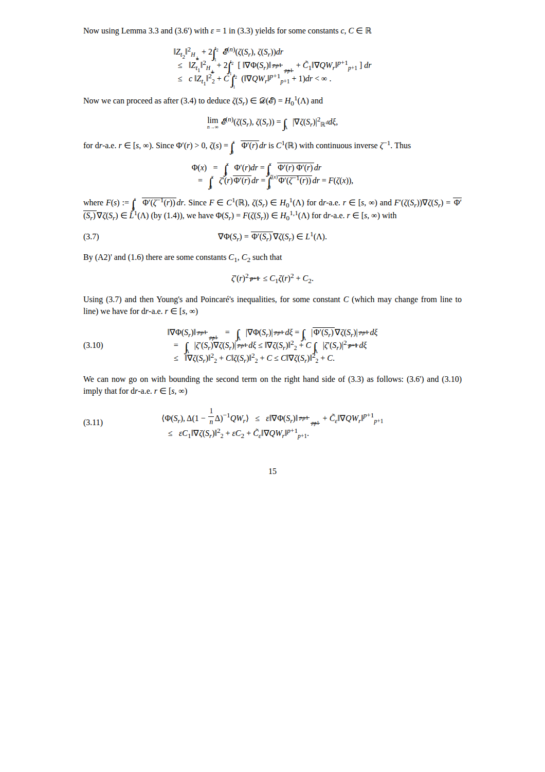Now using Lemma 3.3 and (3.6') with ε = 1 in (3.3) yields for some constants c, C ∈ ℝ
‖Zt2‖2H1 n + 2∫t2 t1 𝓔(n)(ζ(Sr), ζ(Sr))dr ≤ ‖Zt1‖2H1 n + 2∫t2 t1[ ‖∇Φ(Sr)‖p+1 pp+1 p + C̃1‖∇QWr‖p+1p+1 ] dr ≤ c ‖Zt1‖22 + C ∫t2 t1(‖∇QWr‖p+1p+1 + 1)dr < ∞ .
Now we can proceed as after (3.4) to deduce ζ(Sr) ∈ 𝒟(𝓔) = H01(Λ) and
lim n→∞𝓔(n)(ζ(Sr), ζ(Sr)) = ∫Λ|∇ζ(Sr)|2ℝddξ,
for dr-a.e. r ∈ [s, ∞). Since Φ′(r) > 0, ζ(s) = ∫s 0 Φ′(r) dr is C1(ℝ) with continuous inverse ζ−1. Thus
Φ(x) = ∫x 0 Φ′(r)dr = ∫x 0 Φ′(r) Φ′(r) dr = ∫x 0 ζ′(r)Φ′(r) dr = ∫ζ(x) 0 Φ′(ζ−1(r)) dr = F(ζ(x)),
where F(s) := ∫s 0 Φ′(ζ−1(r)) dr. Since F ∈ C1(ℝ), ζ(Sr) ∈ H01(Λ) for dr-a.e. r ∈ [s, ∞) and F′(ζ(Sr))∇ζ(Sr) = Φ′(Sr)∇ζ(Sr) ∈ L1(Λ) (by (1.4)), we have Φ(Sr) = F(ζ(Sr)) ∈ H01,1(Λ) for dr-a.e. r ∈ [s, ∞) with
(3.7) ∇Φ(Sr) = Φ′(Sr)∇ζ(Sr) ∈ L1(Λ).
By (A2)' and (1.6) there are some constants C1, C2 such that
ζ′(r)2p+1 p−1 ≤ C1ζ(r)2 + C2.
Using (3.7) and then Young's and Poincaré's inequalities, for some constant C (which may change from line to line) we have for dr-a.e. r ∈ [s, ∞)
(3.10) ‖∇Φ(Sr)‖p+1 pp+1 p = ∫Λ|∇Φ(Sr)|p+1 pdξ = ∫Λ|Φ′(Sr)∇ζ(Sr)|p+1 pdξ = ∫Λ|ζ′(Sr)∇ζ(Sr)|p+1 pdξ ≤ ‖∇ζ(Sr)‖22 + C ∫Λ|ζ′(Sr)|2p+1 p−1dξ ≤ ‖∇ζ(Sr)‖22 + C‖ζ(Sr)‖22 + C ≤ C‖∇ζ(Sr)‖22 + C.
We can now go on with bounding the second term on the right hand side of (3.3) as follows: (3.6') and (3.10) imply that for dr-a.e. r ∈ [s, ∞)
(3.11) ⟨Φ(Sr), Δ(1 − 1 n Δ)−1QWr⟩ ≤ ε‖∇Φ(Sr)‖p+1 pp+1 p + C̃ε‖∇QWr‖p+1p+1 ≤ εC1‖∇ζ(Sr)‖22 + εC2 + C̃ε‖∇QWr‖p+1p+1.
15